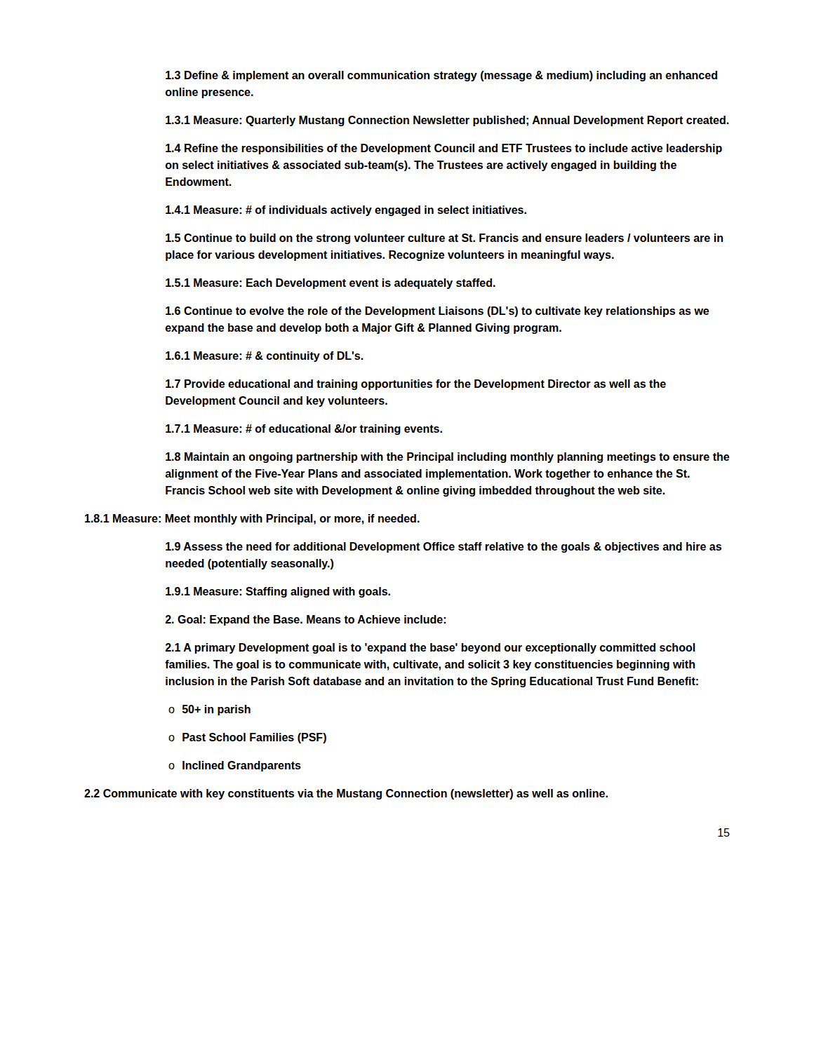1.3 Define & implement an overall communication strategy (message & medium) including an enhanced online presence.
1.3.1 Measure: Quarterly Mustang Connection Newsletter published; Annual Development Report created.
1.4 Refine the responsibilities of the Development Council and ETF Trustees to include active leadership on select initiatives & associated sub-team(s). The Trustees are actively engaged in building the Endowment.
1.4.1 Measure: # of individuals actively engaged in select initiatives.
1.5 Continue to build on the strong volunteer culture at St. Francis and ensure leaders / volunteers are in place for various development initiatives. Recognize volunteers in meaningful ways.
1.5.1 Measure: Each Development event is adequately staffed.
1.6 Continue to evolve the role of the Development Liaisons (DL's) to cultivate key relationships as we expand the base and develop both a Major Gift & Planned Giving program.
1.6.1 Measure: # & continuity of DL's.
1.7 Provide educational and training opportunities for the Development Director as well as the Development Council and key volunteers.
1.7.1 Measure: # of educational &/or training events.
1.8 Maintain an ongoing partnership with the Principal including monthly planning meetings to ensure the alignment of the Five-Year Plans and associated implementation. Work together to enhance the St. Francis School web site with Development & online giving imbedded throughout the web site.
1.8.1 Measure: Meet monthly with Principal, or more, if needed.
1.9 Assess the need for additional Development Office staff relative to the goals & objectives and hire as needed (potentially seasonally.)
1.9.1 Measure: Staffing aligned with goals.
2. Goal: Expand the Base. Means to Achieve include:
2.1 A primary Development goal is to 'expand the base' beyond our exceptionally committed school families. The goal is to communicate with, cultivate, and solicit 3 key constituencies beginning with inclusion in the Parish Soft database and an invitation to the Spring Educational Trust Fund Benefit:
50+ in parish
Past School Families (PSF)
Inclined Grandparents
2.2 Communicate with key constituents via the Mustang Connection (newsletter) as well as online.
15